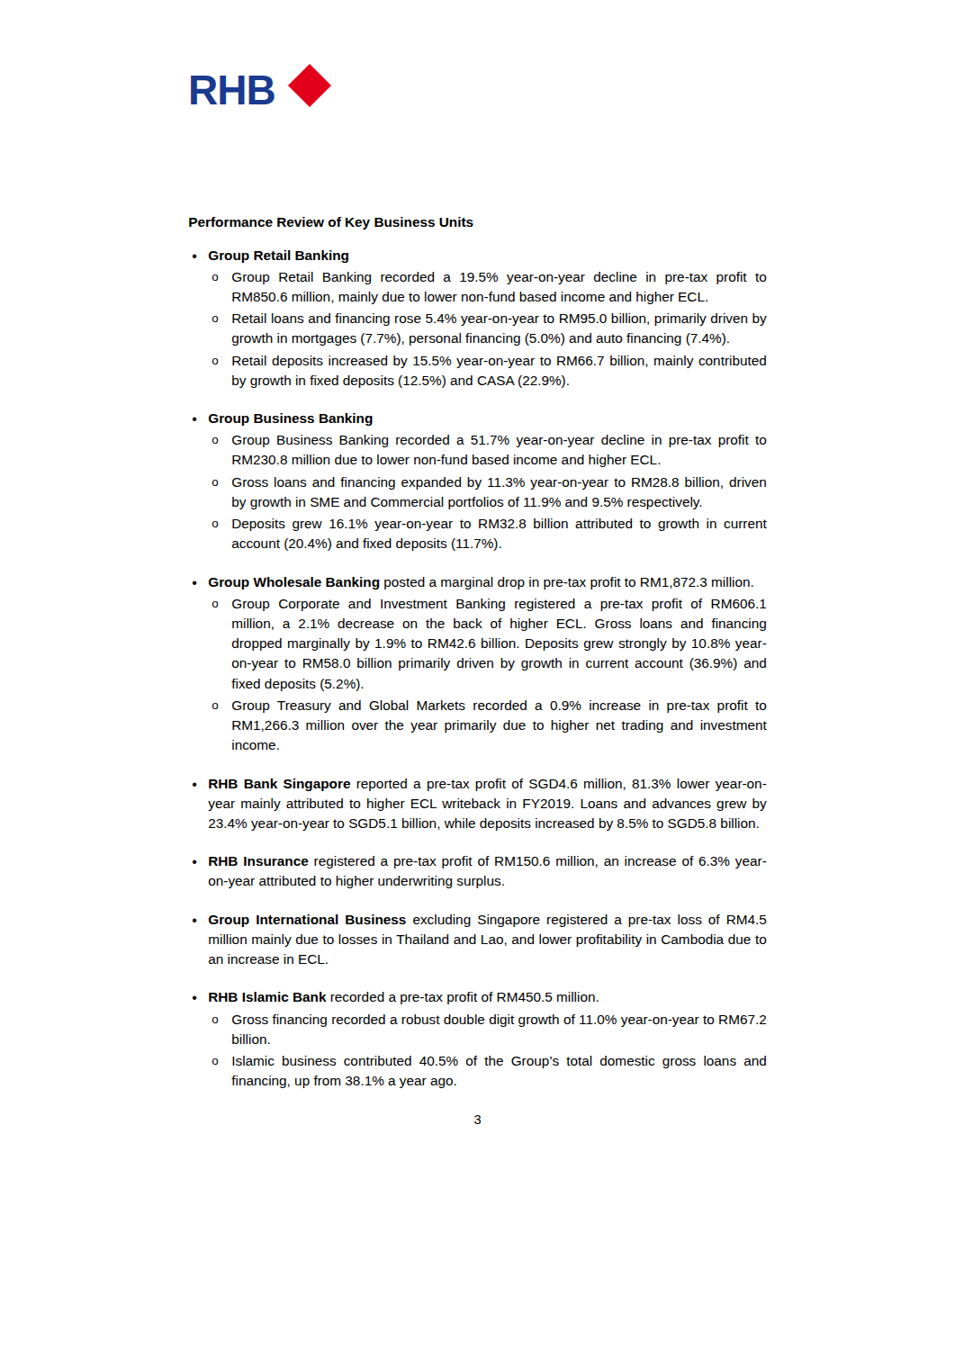RHB
Performance Review of Key Business Units
Group Retail Banking
Group Retail Banking recorded a 19.5% year-on-year decline in pre-tax profit to RM850.6 million, mainly due to lower non-fund based income and higher ECL.
Retail loans and financing rose 5.4% year-on-year to RM95.0 billion, primarily driven by growth in mortgages (7.7%), personal financing (5.0%) and auto financing (7.4%).
Retail deposits increased by 15.5% year-on-year to RM66.7 billion, mainly contributed by growth in fixed deposits (12.5%) and CASA (22.9%).
Group Business Banking
Group Business Banking recorded a 51.7% year-on-year decline in pre-tax profit to RM230.8 million due to lower non-fund based income and higher ECL.
Gross loans and financing expanded by 11.3% year-on-year to RM28.8 billion, driven by growth in SME and Commercial portfolios of 11.9% and 9.5% respectively.
Deposits grew 16.1% year-on-year to RM32.8 billion attributed to growth in current account (20.4%) and fixed deposits (11.7%).
Group Wholesale Banking posted a marginal drop in pre-tax profit to RM1,872.3 million.
Group Corporate and Investment Banking registered a pre-tax profit of RM606.1 million, a 2.1% decrease on the back of higher ECL. Gross loans and financing dropped marginally by 1.9% to RM42.6 billion. Deposits grew strongly by 10.8% year-on-year to RM58.0 billion primarily driven by growth in current account (36.9%) and fixed deposits (5.2%).
Group Treasury and Global Markets recorded a 0.9% increase in pre-tax profit to RM1,266.3 million over the year primarily due to higher net trading and investment income.
RHB Bank Singapore reported a pre-tax profit of SGD4.6 million, 81.3% lower year-on-year mainly attributed to higher ECL writeback in FY2019. Loans and advances grew by 23.4% year-on-year to SGD5.1 billion, while deposits increased by 8.5% to SGD5.8 billion.
RHB Insurance registered a pre-tax profit of RM150.6 million, an increase of 6.3% year-on-year attributed to higher underwriting surplus.
Group International Business excluding Singapore registered a pre-tax loss of RM4.5 million mainly due to losses in Thailand and Lao, and lower profitability in Cambodia due to an increase in ECL.
RHB Islamic Bank recorded a pre-tax profit of RM450.5 million.
Gross financing recorded a robust double digit growth of 11.0% year-on-year to RM67.2 billion.
Islamic business contributed 40.5% of the Group’s total domestic gross loans and financing, up from 38.1% a year ago.
3